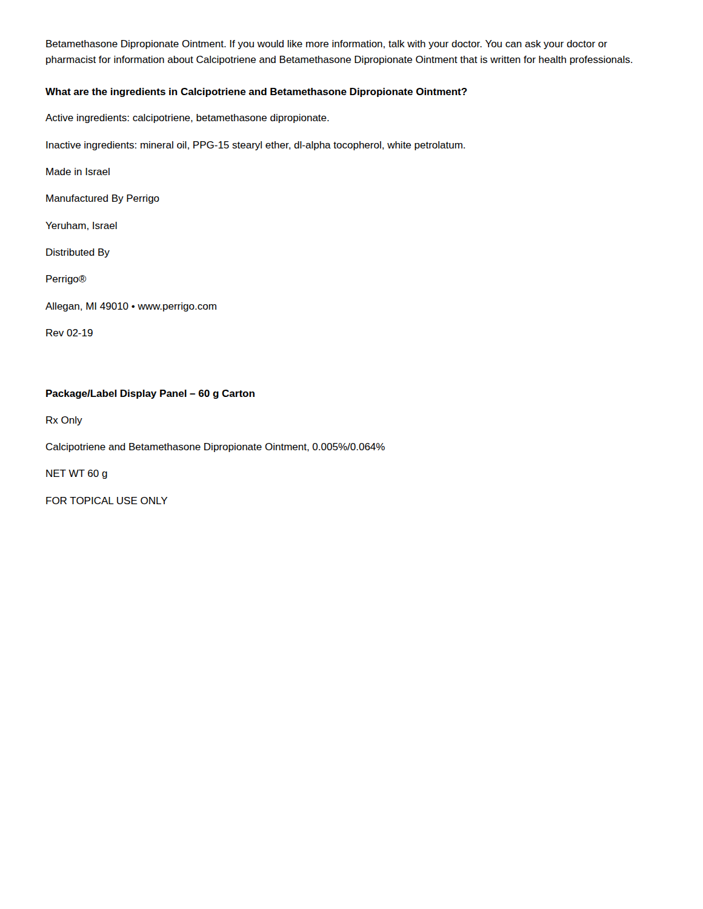Betamethasone Dipropionate Ointment. If you would like more information, talk with your doctor. You can ask your doctor or pharmacist for information about Calcipotriene and Betamethasone Dipropionate Ointment that is written for health professionals.
What are the ingredients in Calcipotriene and Betamethasone Dipropionate Ointment?
Active ingredients: calcipotriene, betamethasone dipropionate.
Inactive ingredients: mineral oil, PPG-15 stearyl ether, dl-alpha tocopherol, white petrolatum.
Made in Israel
Manufactured By Perrigo
Yeruham, Israel
Distributed By
Perrigo®
Allegan, MI 49010 • www.perrigo.com
Rev 02-19
Package/Label Display Panel – 60 g Carton
Rx Only
Calcipotriene and Betamethasone Dipropionate Ointment, 0.005%/0.064%
NET WT 60 g
FOR TOPICAL USE ONLY